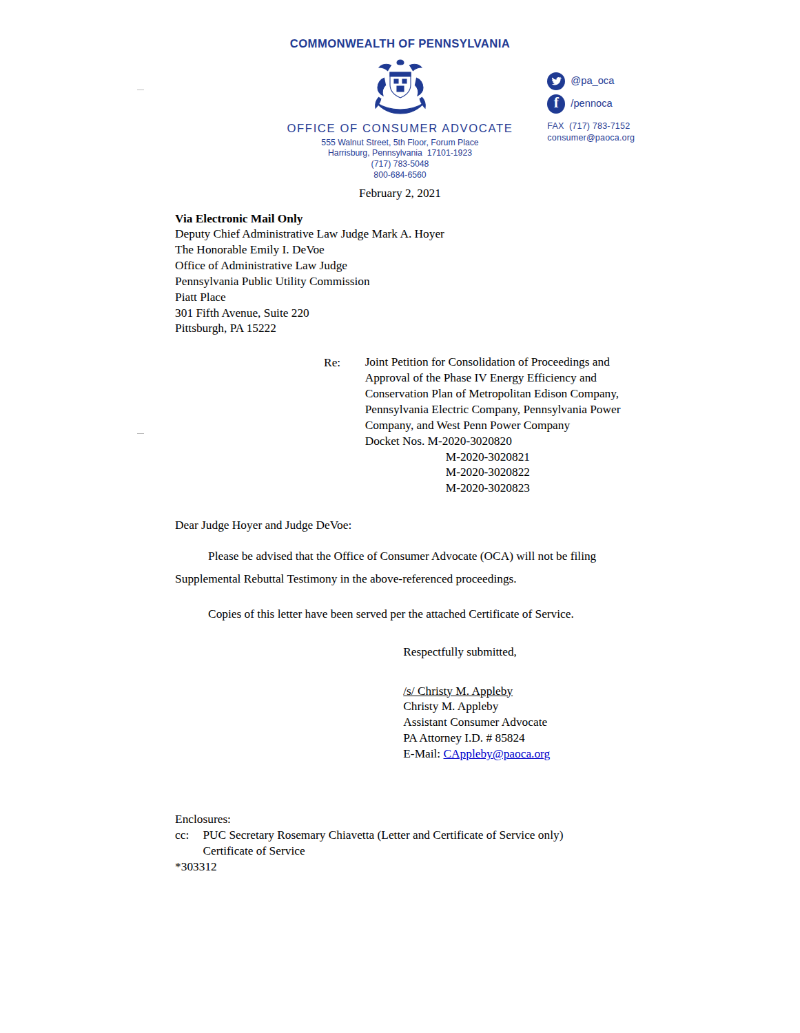COMMONWEALTH OF PENNSYLVANIA
OFFICE OF CONSUMER ADVOCATE
555 Walnut Street, 5th Floor, Forum Place
Harrisburg, Pennsylvania 17101-1923
(717) 783-5048
800-684-6560
@pa_oca
f /pennoca
FAX (717) 783-7152
consumer@paoca.org
February 2, 2021
Via Electronic Mail Only
Deputy Chief Administrative Law Judge Mark A. Hoyer
The Honorable Emily I. DeVoe
Office of Administrative Law Judge
Pennsylvania Public Utility Commission
Piatt Place
301 Fifth Avenue, Suite 220
Pittsburgh, PA 15222
Re:
Joint Petition for Consolidation of Proceedings and Approval of the Phase IV Energy Efficiency and Conservation Plan of Metropolitan Edison Company, Pennsylvania Electric Company, Pennsylvania Power Company, and West Penn Power Company
Docket Nos. M-2020-3020820
M-2020-3020821
M-2020-3020822
M-2020-3020823
Dear Judge Hoyer and Judge DeVoe:
Please be advised that the Office of Consumer Advocate (OCA) will not be filing Supplemental Rebuttal Testimony in the above-referenced proceedings.
Copies of this letter have been served per the attached Certificate of Service.
Respectfully submitted,
/s/ Christy M. Appleby
Christy M. Appleby
Assistant Consumer Advocate
PA Attorney I.D. # 85824
E-Mail: CAppleby@paoca.org
Enclosures:
cc:
PUC Secretary Rosemary Chiavetta (Letter and Certificate of Service only)
Certificate of Service
*303312